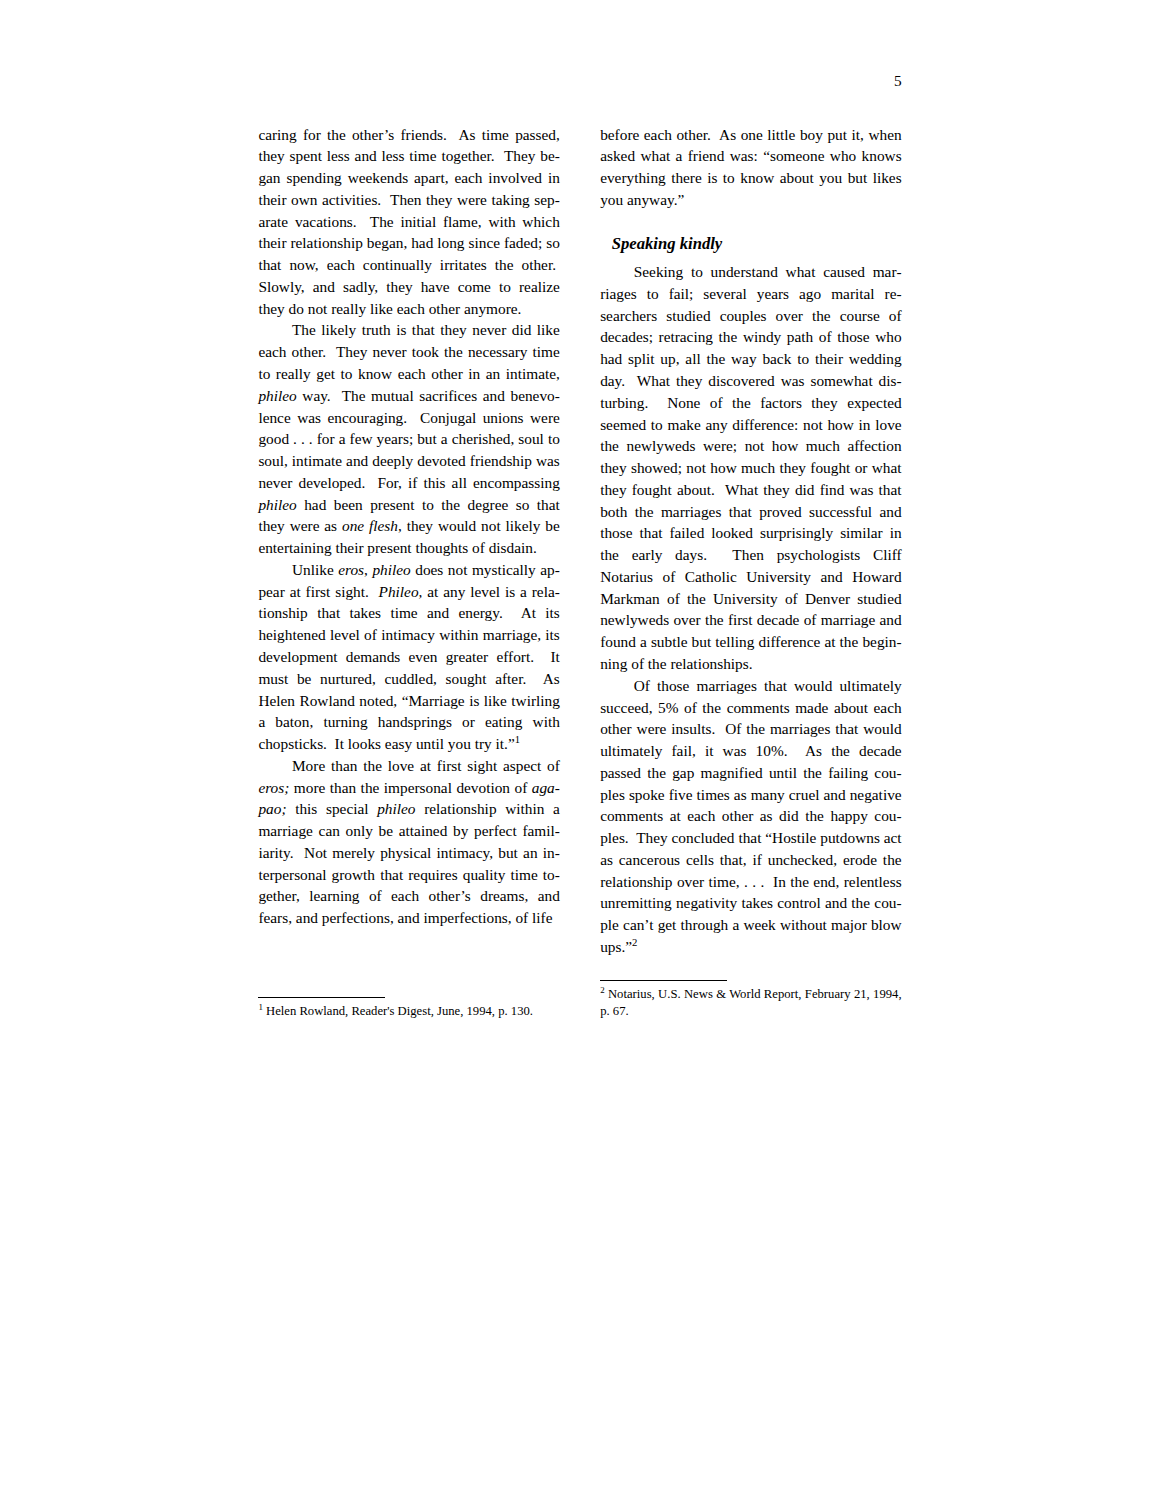5
caring for the other’s friends. As time passed, they spent less and less time together. They began spending weekends apart, each involved in their own activities. Then they were taking separate vacations. The initial flame, with which their relationship began, had long since faded; so that now, each continually irritates the other. Slowly, and sadly, they have come to realize they do not really like each other anymore.
The likely truth is that they never did like each other. They never took the necessary time to really get to know each other in an intimate, phileo way. The mutual sacrifices and benevolence was encouraging. Conjugal unions were good . . . for a few years; but a cherished, soul to soul, intimate and deeply devoted friendship was never developed. For, if this all encompassing phileo had been present to the degree so that they were as one flesh, they would not likely be entertaining their present thoughts of disdain.
Unlike eros, phileo does not mystically appear at first sight. Phileo, at any level is a relationship that takes time and energy. At its heightened level of intimacy within marriage, its development demands even greater effort. It must be nurtured, cuddled, sought after. As Helen Rowland noted, “Marriage is like twirling a baton, turning handsprings or eating with chopsticks. It looks easy until you try it.”1
More than the love at first sight aspect of eros; more than the impersonal devotion of agapao; this special phileo relationship within a marriage can only be attained by perfect familiarity. Not merely physical intimacy, but an interpersonal growth that requires quality time together, learning of each other’s dreams, and fears, and perfections, and imperfections, of life
1 Helen Rowland, Reader's Digest, June, 1994, p. 130.
before each other. As one little boy put it, when asked what a friend was: “someone who knows everything there is to know about you but likes you anyway.”
Speaking kindly
Seeking to understand what caused marriages to fail; several years ago marital researchers studied couples over the course of decades; retracing the windy path of those who had split up, all the way back to their wedding day. What they discovered was somewhat disturbing. None of the factors they expected seemed to make any difference: not how in love the newlyweds were; not how much affection they showed; not how much they fought or what they fought about. What they did find was that both the marriages that proved successful and those that failed looked surprisingly similar in the early days. Then psychologists Cliff Notarius of Catholic University and Howard Markman of the University of Denver studied newlyweds over the first decade of marriage and found a subtle but telling difference at the beginning of the relationships.
Of those marriages that would ultimately succeed, 5% of the comments made about each other were insults. Of the marriages that would ultimately fail, it was 10%. As the decade passed the gap magnified until the failing couples spoke five times as many cruel and negative comments at each other as did the happy couples. They concluded that “Hostile putdowns act as cancerous cells that, if unchecked, erode the relationship over time, . . . In the end, relentless unremitting negativity takes control and the couple can’t get through a week without major blow ups.”2
2 Notarius, U.S. News & World Report, February 21, 1994, p. 67.